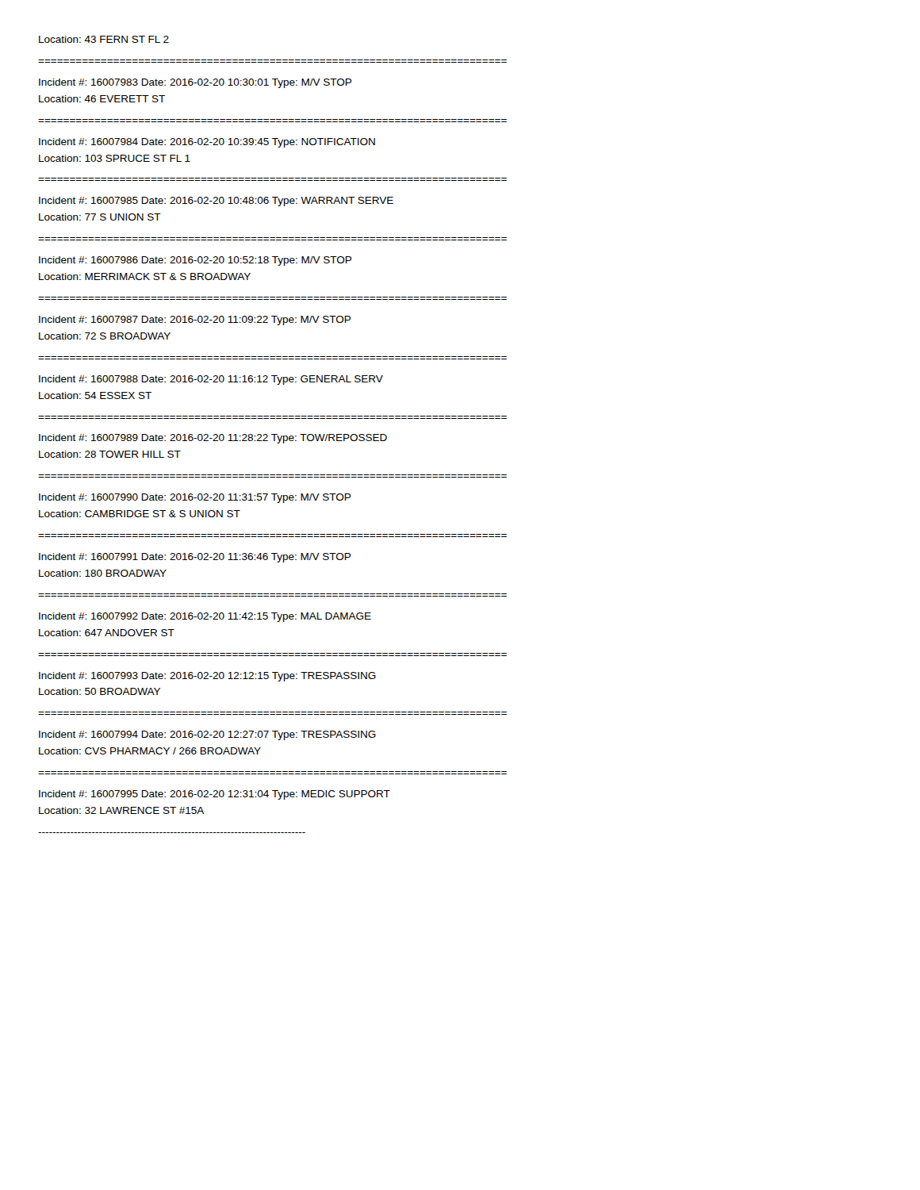Location: 43 FERN ST FL 2
===========================================================================
Incident #: 16007983 Date: 2016-02-20 10:30:01 Type: M/V STOP
Location: 46 EVERETT ST
===========================================================================
Incident #: 16007984 Date: 2016-02-20 10:39:45 Type: NOTIFICATION
Location: 103 SPRUCE ST FL 1
===========================================================================
Incident #: 16007985 Date: 2016-02-20 10:48:06 Type: WARRANT SERVE
Location: 77 S UNION ST
===========================================================================
Incident #: 16007986 Date: 2016-02-20 10:52:18 Type: M/V STOP
Location: MERRIMACK ST & S BROADWAY
===========================================================================
Incident #: 16007987 Date: 2016-02-20 11:09:22 Type: M/V STOP
Location: 72 S BROADWAY
===========================================================================
Incident #: 16007988 Date: 2016-02-20 11:16:12 Type: GENERAL SERV
Location: 54 ESSEX ST
===========================================================================
Incident #: 16007989 Date: 2016-02-20 11:28:22 Type: TOW/REPOSSED
Location: 28 TOWER HILL ST
===========================================================================
Incident #: 16007990 Date: 2016-02-20 11:31:57 Type: M/V STOP
Location: CAMBRIDGE ST & S UNION ST
===========================================================================
Incident #: 16007991 Date: 2016-02-20 11:36:46 Type: M/V STOP
Location: 180 BROADWAY
===========================================================================
Incident #: 16007992 Date: 2016-02-20 11:42:15 Type: MAL DAMAGE
Location: 647 ANDOVER ST
===========================================================================
Incident #: 16007993 Date: 2016-02-20 12:12:15 Type: TRESPASSING
Location: 50 BROADWAY
===========================================================================
Incident #: 16007994 Date: 2016-02-20 12:27:07 Type: TRESPASSING
Location: CVS PHARMACY / 266 BROADWAY
===========================================================================
Incident #: 16007995 Date: 2016-02-20 12:31:04 Type: MEDIC SUPPORT
Location: 32 LAWRENCE ST #15A
---------------------------------------------------------------------------